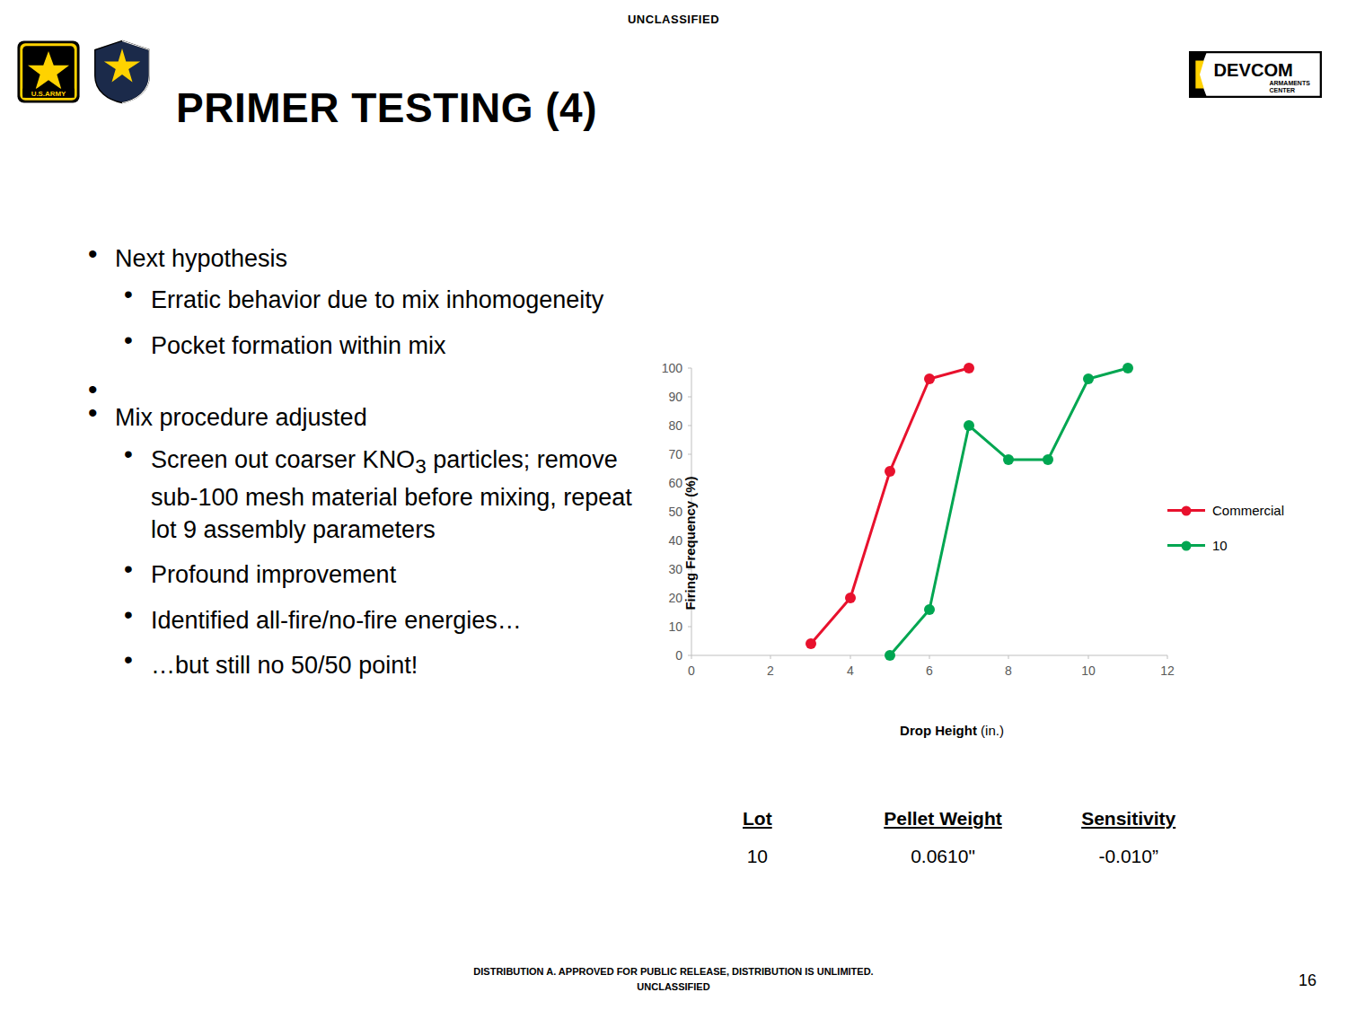UNCLASSIFIED
U.S.ARMY DEVCOM ARMAMENTS CENTER
PRIMER TESTING (4)
Next hypothesis
Erratic behavior due to mix inhomogeneity
Pocket formation within mix
Mix procedure adjusted
Screen out coarser KNO3 particles; remove sub-100 mesh material before mixing, repeat lot 9 assembly parameters
Profound improvement
Identified all-fire/no-fire energies…
…but still no 50/50 point!
Firing Frequency (%)
Drop Height (in.)
0 10 20 30 40 50 60 70 80 90 100 0 2 4 6 8 10 12
Commercial
10
Lot
Pellet Weight
Sensitivity
10
0.0610"
-0.010”
DISTRIBUTION A. APPROVED FOR PUBLIC RELEASE, DISTRIBUTION IS UNLIMITED.
UNCLASSIFIED
16